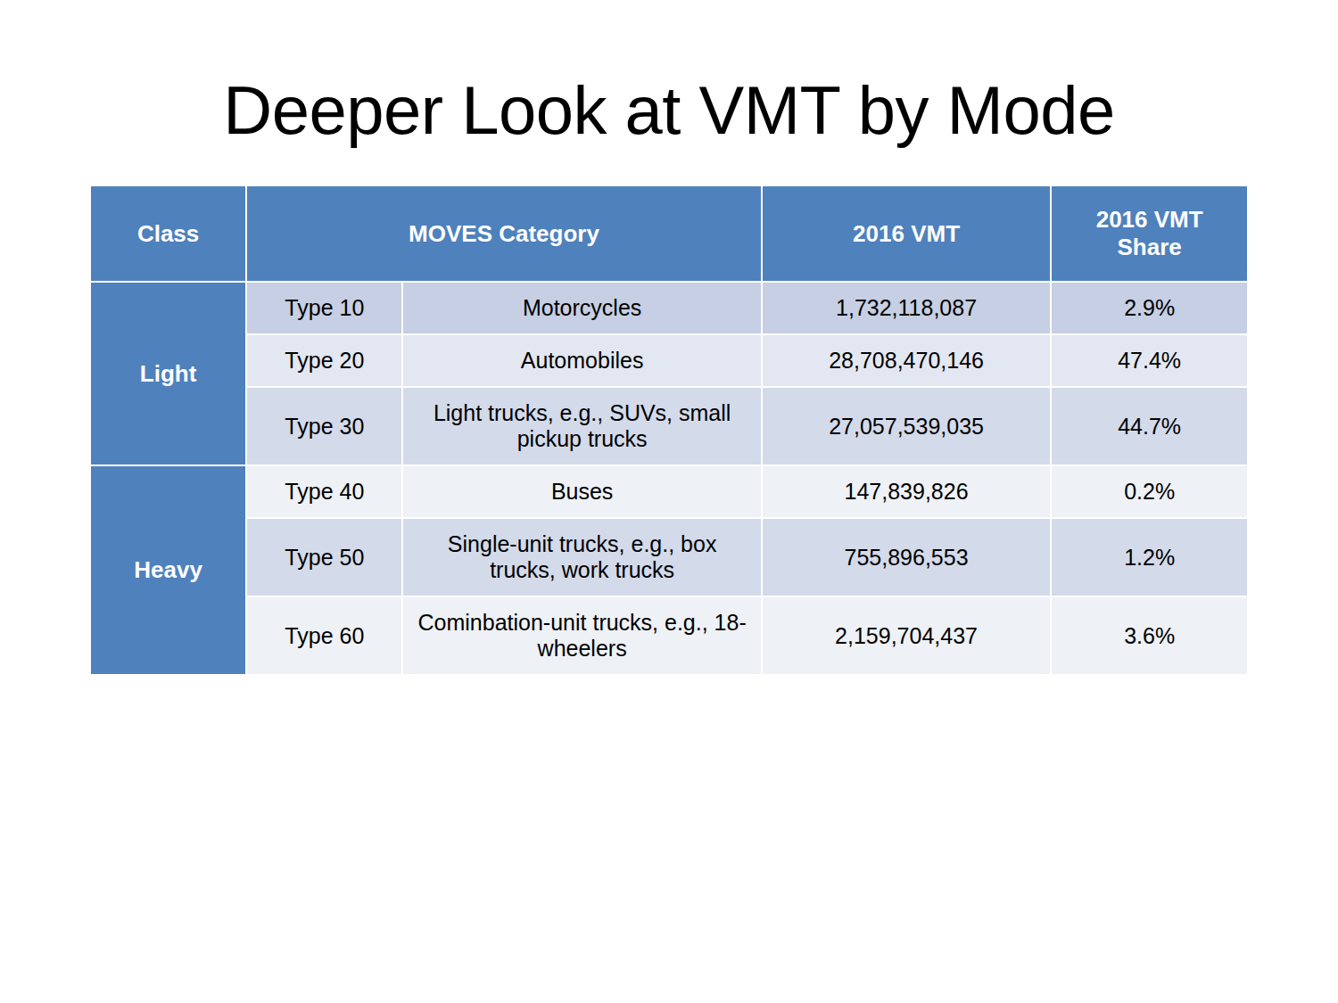Deeper Look at VMT by Mode
| Class | MOVES Category | 2016 VMT | 2016 VMT Share |
| --- | --- | --- | --- |
| Light | Type 10 | Motorcycles | 1,732,118,087 | 2.9% |
| Type 20 | Automobiles | 28,708,470,146 | 47.4% |
| Type 30 | Light trucks, e.g., SUVs, small pickup trucks | 27,057,539,035 | 44.7% |
| Heavy | Type 40 | Buses | 147,839,826 | 0.2% |
| Type 50 | Single-unit trucks, e.g., box trucks, work trucks | 755,896,553 | 1.2% |
| Type 60 | Cominbation-unit trucks, e.g., 18-wheelers | 2,159,704,437 | 3.6% |